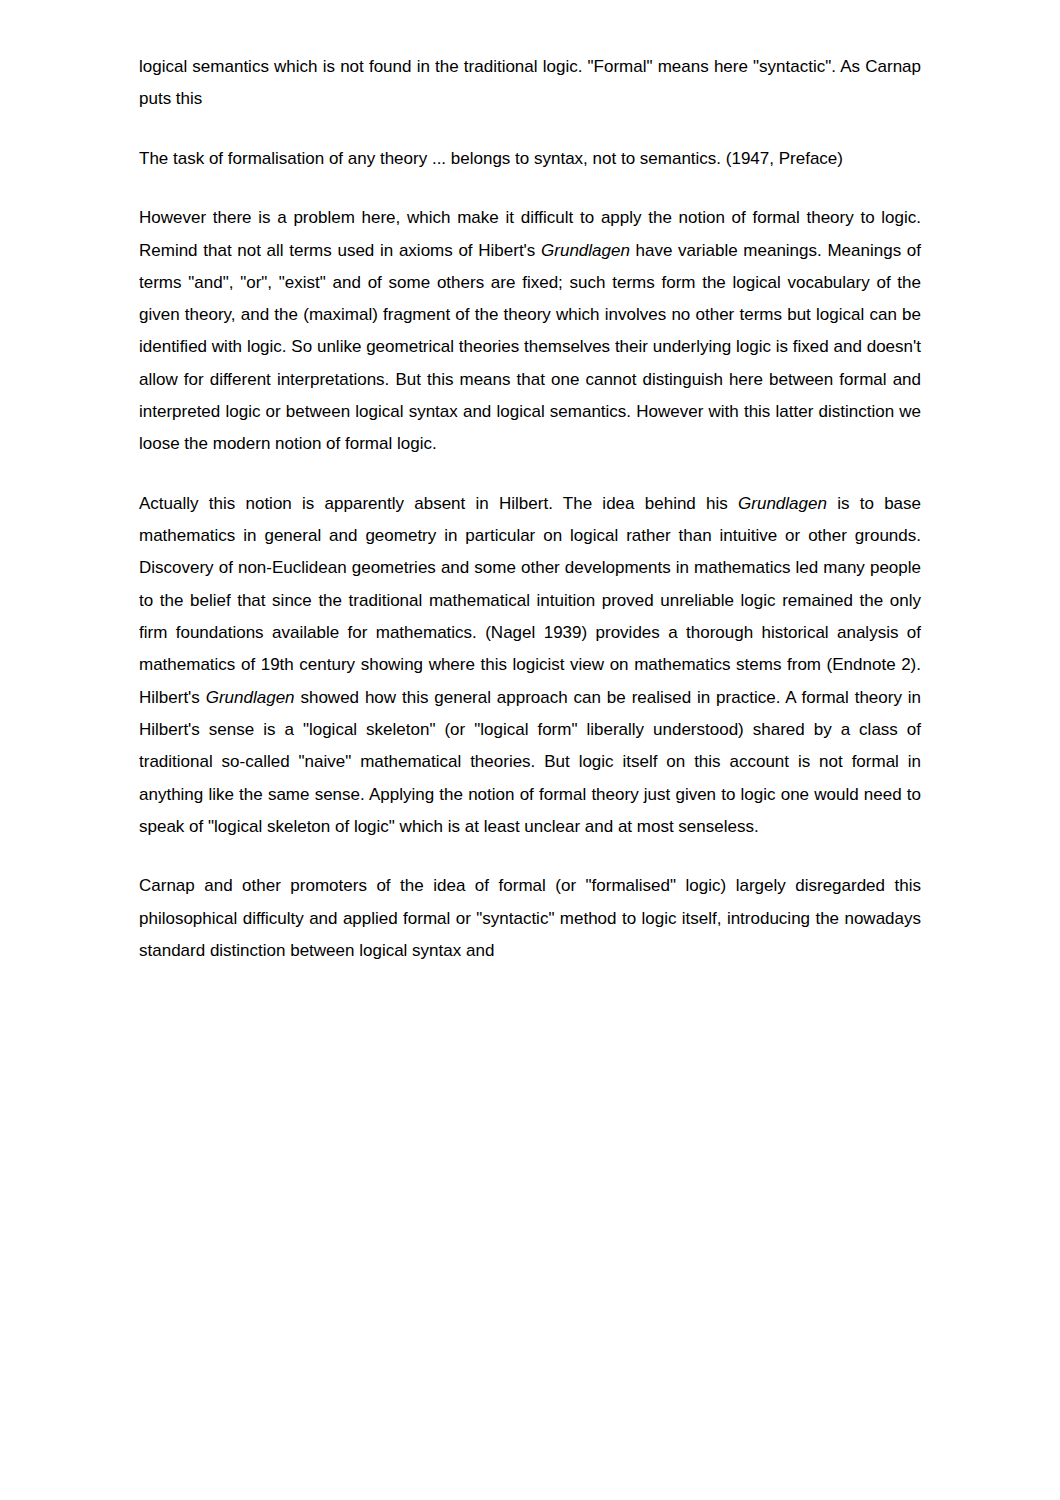logical semantics which is not found in the traditional logic. "Formal" means here "syntactic". As Carnap puts this
The task of formalisation of any theory ... belongs to syntax, not to semantics. (1947, Preface)
However there is a problem here, which make it difficult to apply the notion of formal theory to logic. Remind that not all terms used in axioms of Hibert's Grundlagen have variable meanings. Meanings of terms "and", "or", "exist" and of some others are fixed; such terms form the logical vocabulary of the given theory, and the (maximal) fragment of the theory which involves no other terms but logical can be identified with logic. So unlike geometrical theories themselves their underlying logic is fixed and doesn't allow for different interpretations. But this means that one cannot distinguish here between formal and interpreted logic or between logical syntax and logical semantics. However with this latter distinction we loose the modern notion of formal logic.
Actually this notion is apparently absent in Hilbert. The idea behind his Grundlagen is to base mathematics in general and geometry in particular on logical rather than intuitive or other grounds. Discovery of non-Euclidean geometries and some other developments in mathematics led many people to the belief that since the traditional mathematical intuition proved unreliable logic remained the only firm foundations available for mathematics. (Nagel 1939) provides a thorough historical analysis of mathematics of 19th century showing where this logicist view on mathematics stems from (Endnote 2). Hilbert's Grundlagen showed how this general approach can be realised in practice. A formal theory in Hilbert's sense is a "logical skeleton" (or "logical form" liberally understood) shared by a class of traditional so-called "naive" mathematical theories. But logic itself on this account is not formal in anything like the same sense. Applying the notion of formal theory just given to logic one would need to speak of "logical skeleton of logic" which is at least unclear and at most senseless.
Carnap and other promoters of the idea of formal (or "formalised" logic) largely disregarded this philosophical difficulty and applied formal or "syntactic" method to logic itself, introducing the nowadays standard distinction between logical syntax and